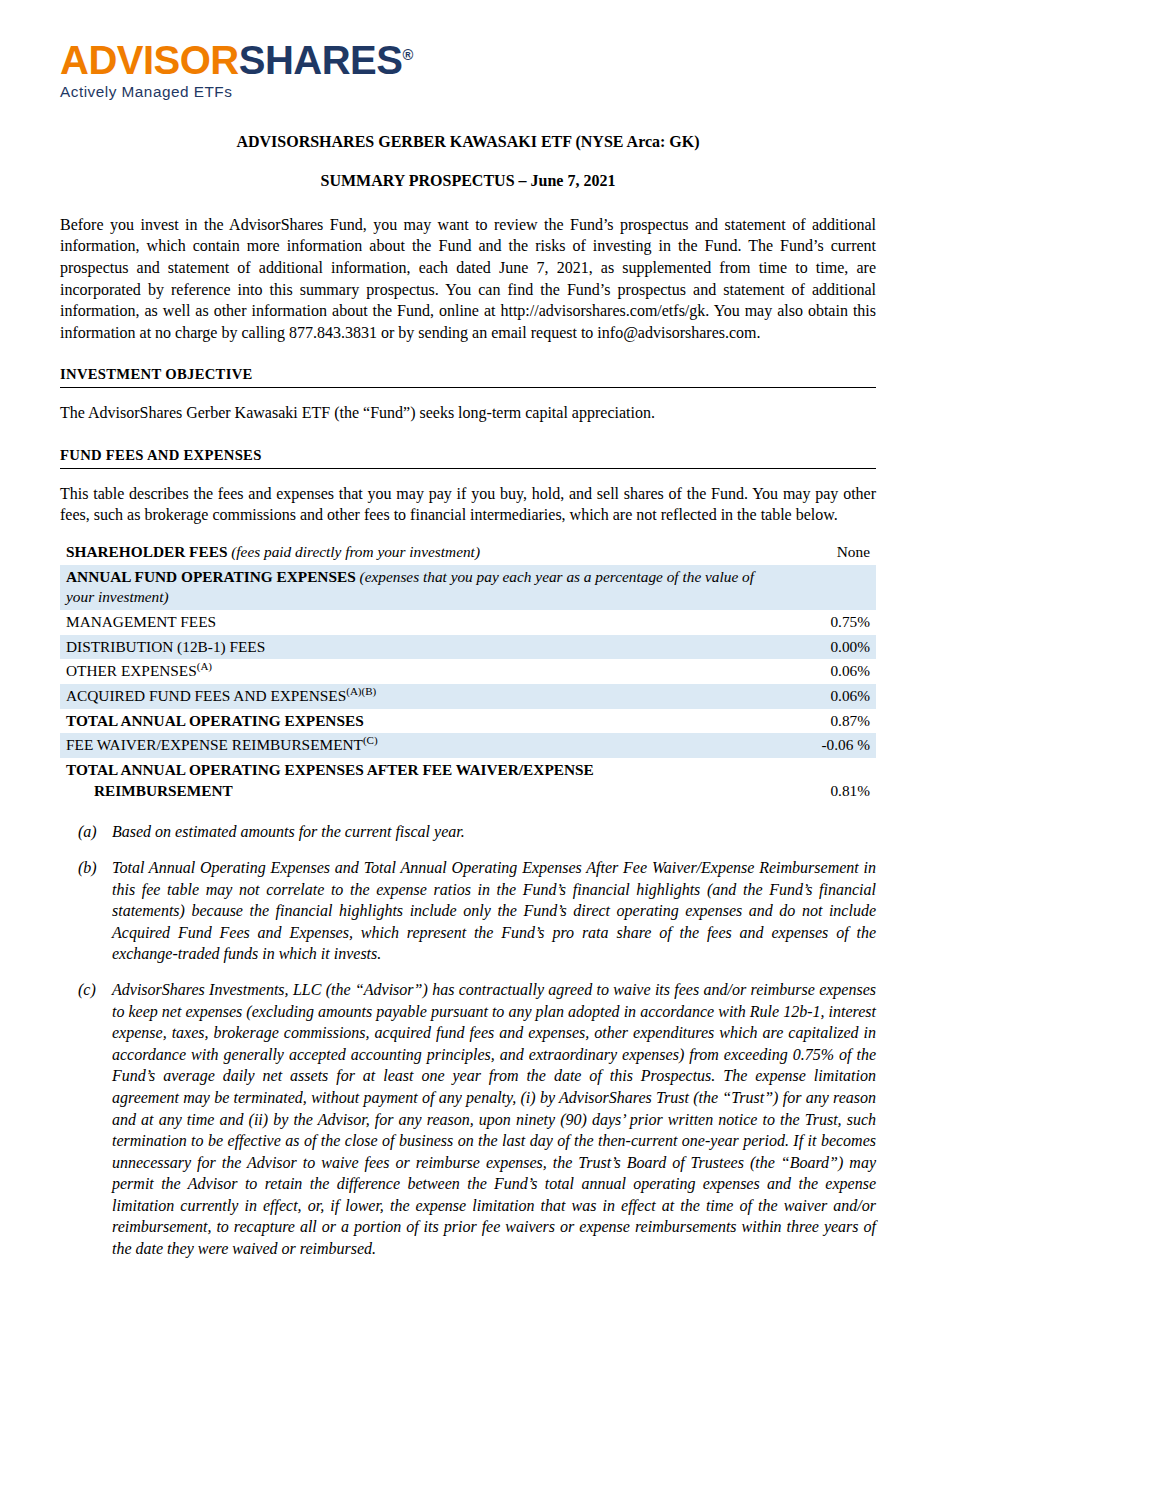ADVISOR SHARES®
Actively Managed ETFs
ADVISORSHARES GERBER KAWASAKI ETF (NYSE Arca: GK)
SUMMARY PROSPECTUS – June 7, 2021
Before you invest in the AdvisorShares Fund, you may want to review the Fund’s prospectus and statement of additional information, which contain more information about the Fund and the risks of investing in the Fund. The Fund’s current prospectus and statement of additional information, each dated June 7, 2021, as supplemented from time to time, are incorporated by reference into this summary prospectus. You can find the Fund’s prospectus and statement of additional information, as well as other information about the Fund, online at http://advisorshares.com/etfs/gk. You may also obtain this information at no charge by calling 877.843.3831 or by sending an email request to info@advisorshares.com.
INVESTMENT OBJECTIVE
The AdvisorShares Gerber Kawasaki ETF (the “Fund”) seeks long-term capital appreciation.
FUND FEES AND EXPENSES
This table describes the fees and expenses that you may pay if you buy, hold, and sell shares of the Fund. You may pay other fees, such as brokerage commissions and other fees to financial intermediaries, which are not reflected in the table below.
| SHAREHOLDER FEES (fees paid directly from your investment) | None |
| ANNUAL FUND OPERATING EXPENSES (expenses that you pay each year as a percentage of the value of your investment) | |
| MANAGEMENT FEES | 0.75% |
| DISTRIBUTION (12b-1) FEES | 0.00% |
| OTHER EXPENSES (a) | 0.06% |
| ACQUIRED FUND FEES AND EXPENSES (a)(b) | 0.06% |
| TOTAL ANNUAL OPERATING EXPENSES | 0.87% |
| FEE WAIVER/EXPENSE REIMBURSEMENT (c) | -0.06 % |
| TOTAL ANNUAL OPERATING EXPENSES AFTER FEE WAIVER/EXPENSE REIMBURSEMENT | 0.81% |
(a) Based on estimated amounts for the current fiscal year.
(b) Total Annual Operating Expenses and Total Annual Operating Expenses After Fee Waiver/Expense Reimbursement in this fee table may not correlate to the expense ratios in the Fund’s financial highlights (and the Fund’s financial statements) because the financial highlights include only the Fund’s direct operating expenses and do not include Acquired Fund Fees and Expenses, which represent the Fund’s pro rata share of the fees and expenses of the exchange-traded funds in which it invests.
(c) AdvisorShares Investments, LLC (the “Advisor”) has contractually agreed to waive its fees and/or reimburse expenses to keep net expenses (excluding amounts payable pursuant to any plan adopted in accordance with Rule 12b-1, interest expense, taxes, brokerage commissions, acquired fund fees and expenses, other expenditures which are capitalized in accordance with generally accepted accounting principles, and extraordinary expenses) from exceeding 0.75% of the Fund’s average daily net assets for at least one year from the date of this Prospectus. The expense limitation agreement may be terminated, without payment of any penalty, (i) by AdvisorShares Trust (the “Trust”) for any reason and at any time and (ii) by the Advisor, for any reason, upon ninety (90) days’ prior written notice to the Trust, such termination to be effective as of the close of business on the last day of the then-current one-year period. If it becomes unnecessary for the Advisor to waive fees or reimburse expenses, the Trust’s Board of Trustees (the “Board”) may permit the Advisor to retain the difference between the Fund’s total annual operating expenses and the expense limitation currently in effect, or, if lower, the expense limitation that was in effect at the time of the waiver and/or reimbursement, to recapture all or a portion of its prior fee waivers or expense reimbursements within three years of the date they were waived or reimbursed.